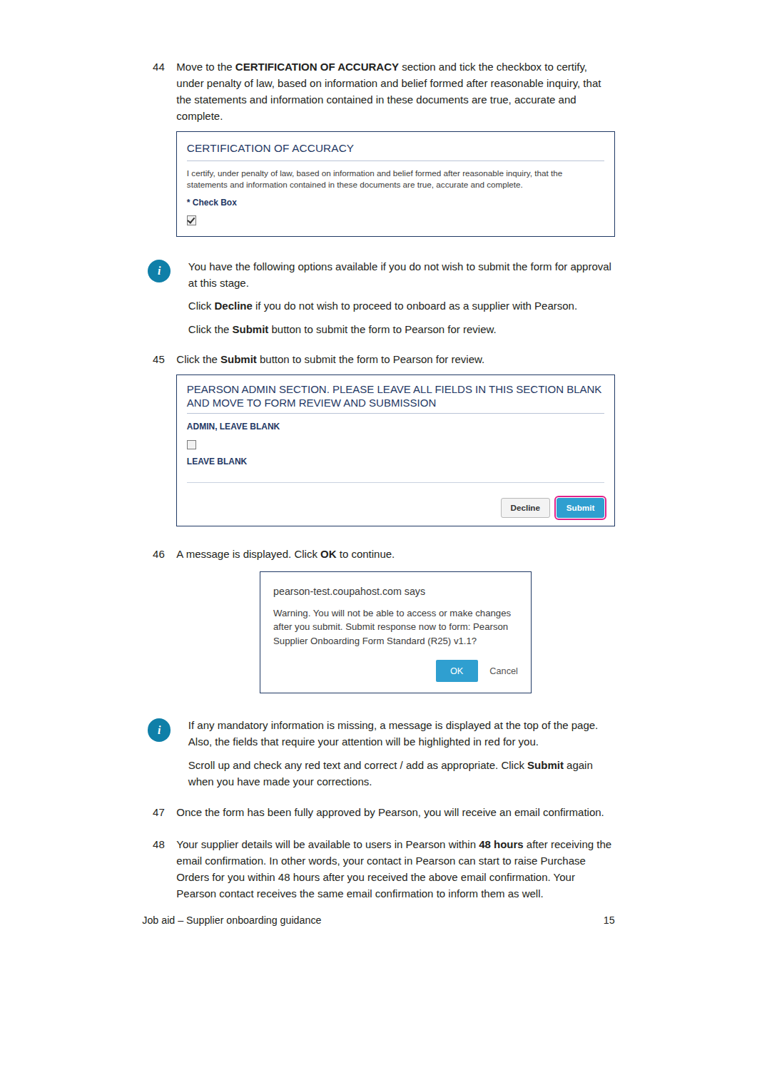44
Move to the CERTIFICATION OF ACCURACY section and tick the checkbox to certify, under penalty of law, based on information and belief formed after reasonable inquiry, that the statements and information contained in these documents are true, accurate and complete.
Certification of Accuracy
I certify, under penalty of law, based on information and belief formed after reasonable inquiry, that the statements and information contained in these documents are true, accurate and complete.
* Check Box
i
You have the following options available if you do not wish to submit the form for approval at this stage.
Click Decline if you do not wish to proceed to onboard as a supplier with Pearson.
Click the Submit button to submit the form to Pearson for review.
45
Click the Submit button to submit the form to Pearson for review.
Pearson admin section. Please leave all fields in this section blank and move to form review and submission
ADMIN, LEAVE BLANK
LEAVE BLANK
Decline Submit
46
A message is displayed. Click OK to continue.
pearson-test.coupahost.com says
Warning. You will not be able to access or make changes after you submit. Submit response now to form: Pearson Supplier Onboarding Form Standard (R25) v1.1?
OK Cancel
i
If any mandatory information is missing, a message is displayed at the top of the page. Also, the fields that require your attention will be highlighted in red for you.
Scroll up and check any red text and correct / add as appropriate. Click Submit again when you have made your corrections.
47
Once the form has been fully approved by Pearson, you will receive an email confirmation.
48
Your supplier details will be available to users in Pearson within 48 hours after receiving the email confirmation. In other words, your contact in Pearson can start to raise Purchase Orders for you within 48 hours after you received the above email confirmation. Your Pearson contact receives the same email confirmation to inform them as well.
Job aid – Supplier onboarding guidance 15